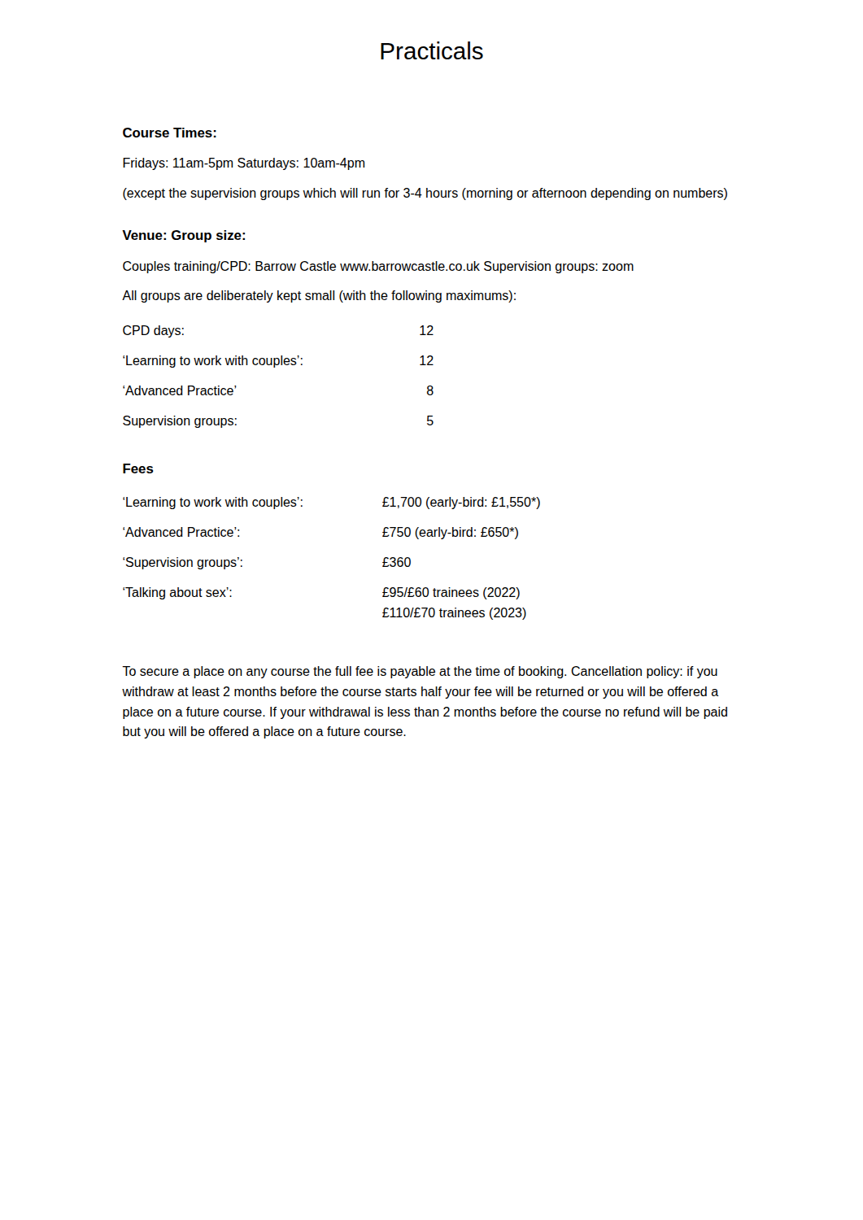Practicals
Course Times:
Fridays: 11am-5pm Saturdays: 10am-4pm
(except the supervision groups which will run for 3-4 hours (morning or afternoon depending on numbers)
Venue: Group size:
Couples training/CPD: Barrow Castle www.barrowcastle.co.uk Supervision groups: zoom
All groups are deliberately kept small (with the following maximums):
| CPD days: | 12 |
| ‘Learning to work with couples’: | 12 |
| ‘Advanced Practice’ | 8 |
| Supervision groups: | 5 |
Fees
| ‘Learning to work with couples’: | £1,700 (early-bird: £1,550*) |
| ‘Advanced Practice’: | £750 (early-bird: £650*) |
| ‘Supervision groups’: | £360 |
| ‘Talking about sex’: | £95/£60 trainees (2022) £110/£70 trainees (2023) |
To secure a place on any course the full fee is payable at the time of booking. Cancellation policy: if you withdraw at least 2 months before the course starts half your fee will be returned or you will be offered a place on a future course. If your withdrawal is less than 2 months before the course no refund will be paid but you will be offered a place on a future course.